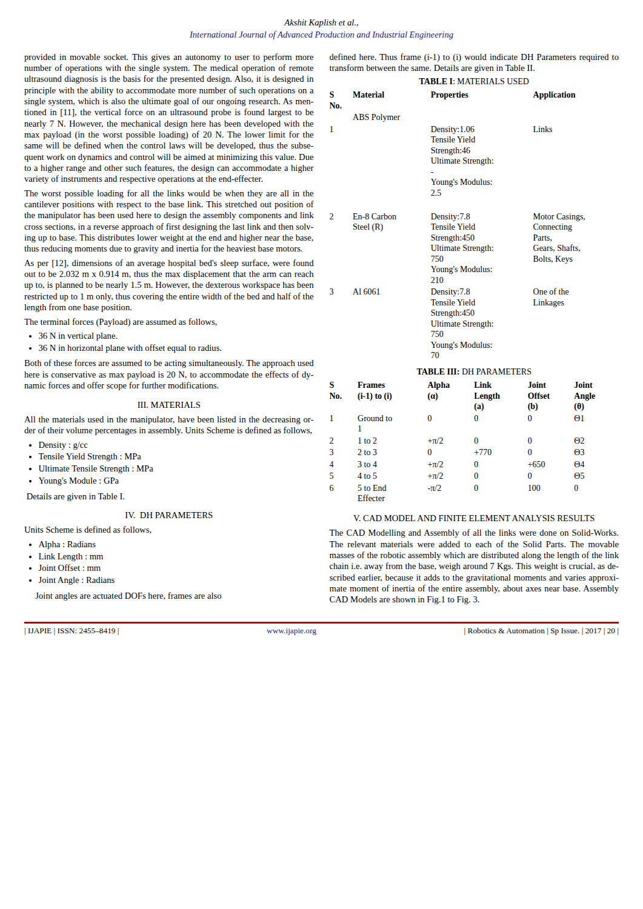Akshit Kaplish et al.,
International Journal of Advanced Production and Industrial Engineering
provided in movable socket. This gives an autonomy to user to perform more number of operations with the single system. The medical operation of remote ultrasound diagnosis is the basis for the presented design. Also, it is designed in principle with the ability to accommodate more number of such operations on a single system, which is also the ultimate goal of our ongoing research. As mentioned in [11], the vertical force on an ultrasound probe is found largest to be nearly 7 N. However, the mechanical design here has been developed with the max payload (in the worst possible loading) of 20 N. The lower limit for the same will be defined when the control laws will be developed, thus the subsequent work on dynamics and control will be aimed at minimizing this value. Due to a higher range and other such features, the design can accommodate a higher variety of instruments and respective operations at the end-effecter.
The worst possible loading for all the links would be when they are all in the cantilever positions with respect to the base link. This stretched out position of the manipulator has been used here to design the assembly components and link cross sections, in a reverse approach of first designing the last link and then solving up to base. This distributes lower weight at the end and higher near the base, thus reducing moments due to gravity and inertia for the heaviest base motors.
As per [12], dimensions of an average hospital bed's sleep surface, were found out to be 2.032 m x 0.914 m, thus the max displacement that the arm can reach up to, is planned to be nearly 1.5 m. However, the dexterous workspace has been restricted up to 1 m only, thus covering the entire width of the bed and half of the length from one base position.
The terminal forces (Payload) are assumed as follows,
36 N in vertical plane.
36 N in horizontal plane with offset equal to radius.
Both of these forces are assumed to be acting simultaneously. The approach used here is conservative as max payload is 20 N, to accommodate the effects of dynamic forces and offer scope for further modifications.
III. Materials
All the materials used in the manipulator, have been listed in the decreasing order of their volume percentages in assembly. Units Scheme is defined as follows,
Density : g/cc
Tensile Yield Strength : MPa
Ultimate Tensile Strength : MPa
Young's Module : GPa
Details are given in Table I.
IV. DH Parameters
Units Scheme is defined as follows,
Alpha : Radians
Link Length : mm
Joint Offset : mm
Joint Angle : Radians
Joint angles are actuated DOFs here, frames are also
defined here. Thus frame (i-1) to (i) would indicate DH Parameters required to transform between the same. Details are given in Table II.
TABLE I : MATERIALS USED
| S No. | Material | Properties | Application |
| --- | --- | --- | --- |
| | ABS Polymer | | |
| 1 | | Density:1.06 Tensile Yield Strength:46 Ultimate Strength: - Young's Modulus: 2.5 | Links |
| 2 | En-8 Carbon Steel (R) | Density:7.8 Tensile Yield Strength:450 Ultimate Strength: 750 Young's Modulus: 210 | Motor Casings, Connecting Parts, Gears, Shafts, Bolts, Keys |
| 3 | Al 6061 | Density:7.8 Tensile Yield Strength:450 Ultimate Strength: 750 Young's Modulus: 70 | One of the Linkages |
TABLE III: DH PARAMETERS
| S No. | Frames (i-1) to (i) | Alpha (α) | Link Length (a) | Joint Offset (b) | Joint Angle (θ) |
| --- | --- | --- | --- | --- | --- |
| 1 | Ground to 1 | 0 | 0 | 0 | Θ1 |
| 2 | 1 to 2 | +π/2 | 0 | 0 | Θ2 |
| 3 | 2 to 3 | 0 | +770 | 0 | Θ3 |
| 4 | 3 to 4 | +π/2 | 0 | +650 | Θ4 |
| 5 | 4 to 5 | +π/2 | 0 | 0 | Θ5 |
| 6 | 5 to End Effecter | -π/2 | 0 | 100 | 0 |
V. CAD Model and Finite Element Analysis Results
The CAD Modelling and Assembly of all the links were done on Solid-Works. The relevant materials were added to each of the Solid Parts. The movable masses of the robotic assembly which are distributed along the length of the link chain i.e. away from the base, weigh around 7 Kgs. This weight is crucial, as described earlier, because it adds to the gravitational moments and varies approximate moment of inertia of the entire assembly, about axes near base. Assembly CAD Models are shown in Fig.1 to Fig. 3.
| IJAPIE | ISSN: 2455–8419 | www.ijapie.org | Robotics & Automation | Sp Issue. | 2017 | 20 |